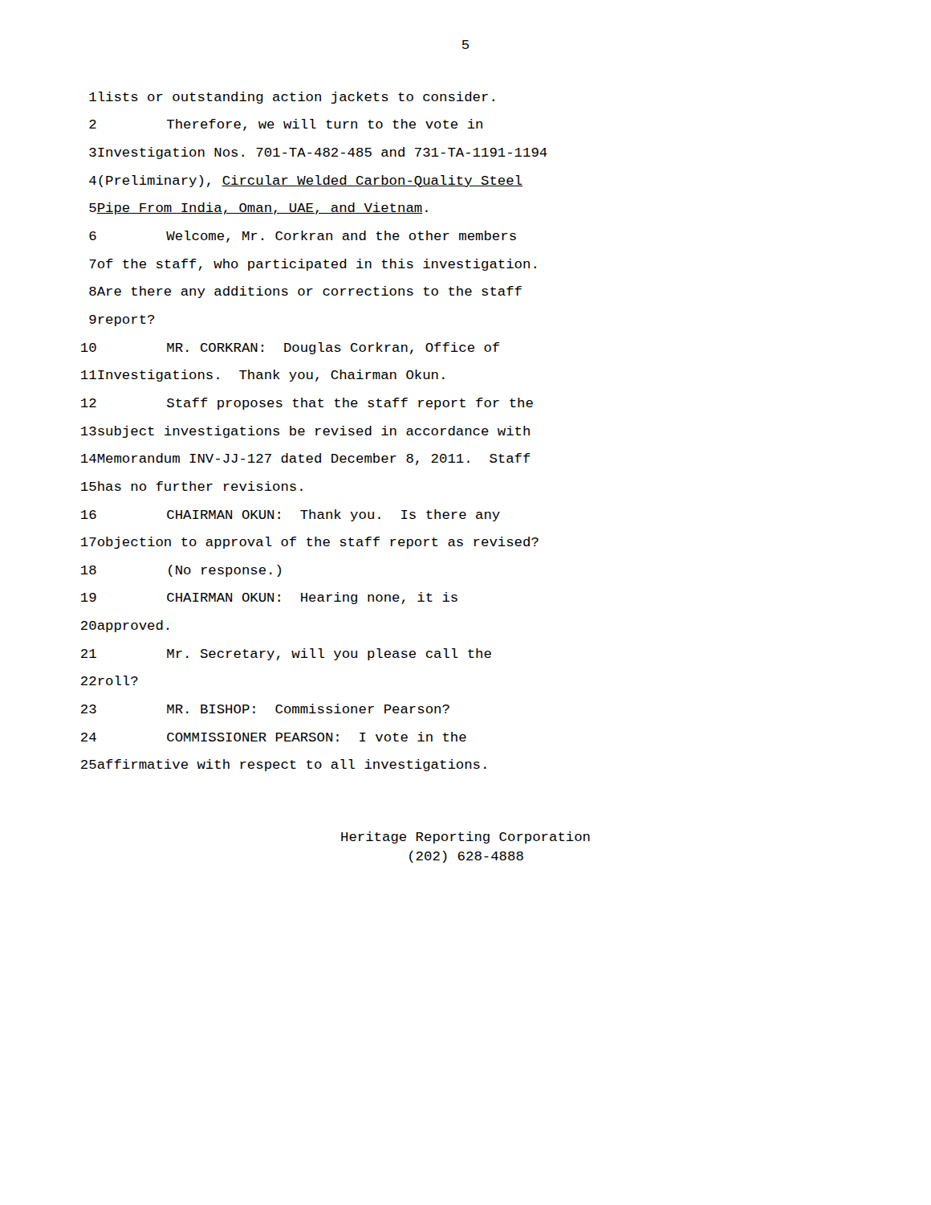5
| 1 | lists or outstanding action jackets to consider. |
| 2 | Therefore, we will turn to the vote in |
| 3 | Investigation Nos. 701-TA-482-485 and 731-TA-1191-1194 |
| 4 | (Preliminary), Circular Welded Carbon-Quality Steel |
| 5 | Pipe From India, Oman, UAE, and Vietnam . |
| 6 | Welcome, Mr. Corkran and the other members |
| 7 | of the staff, who participated in this investigation. |
| 8 | Are there any additions or corrections to the staff |
| 9 | report? |
| 10 | MR. CORKRAN: Douglas Corkran, Office of |
| 11 | Investigations. Thank you, Chairman Okun. |
| 12 | Staff proposes that the staff report for the |
| 13 | subject investigations be revised in accordance with |
| 14 | Memorandum INV-JJ-127 dated December 8, 2011. Staff |
| 15 | has no further revisions. |
| 16 | CHAIRMAN OKUN: Thank you. Is there any |
| 17 | objection to approval of the staff report as revised? |
| 18 | (No response.) |
| 19 | CHAIRMAN OKUN: Hearing none, it is |
| 20 | approved. |
| 21 | Mr. Secretary, will you please call the |
| 22 | roll? |
| 23 | MR. BISHOP: Commissioner Pearson? |
| 24 | COMMISSIONER PEARSON: I vote in the |
| 25 | affirmative with respect to all investigations. |
Heritage Reporting Corporation
(202) 628-4888